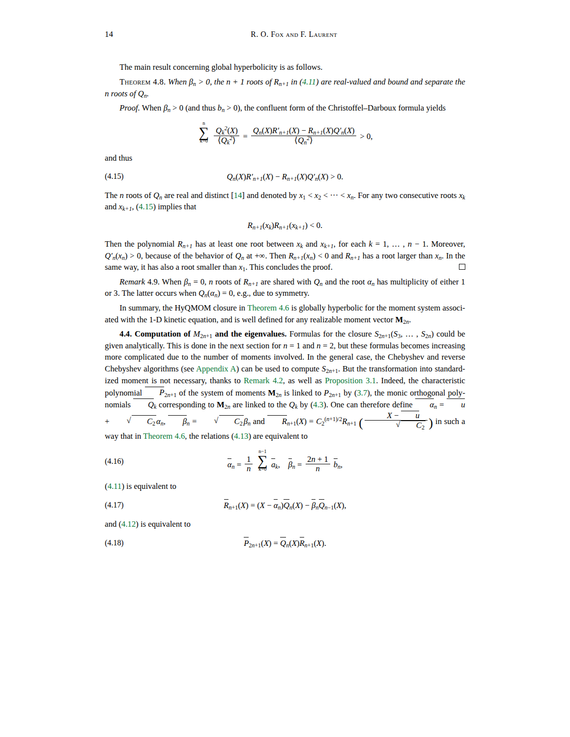14 R. O. Fox and F. Laurent
The main result concerning global hyperbolicity is as follows.
Theorem 4.8. When βn > 0, the n + 1 roots of Rn+1 in (4.11) are real-valued and bound and separate the n roots of Qn.
Proof. When βn > 0 (and thus bn > 0), the confluent form of the Christoffel–Darboux formula yields
n∑k=0 Qk2(X)⟨Qk2⟩ = Qn(X)R′n+1(X) − Rn+1(X)Q′n(X)⟨Qn2⟩ > 0,
and thus
(4.15)
Qn(X)R′n+1(X) − Rn+1(X)Q′n(X) > 0.
The n roots of Qn are real and distinct [14] and denoted by x1 < x2 < ··· < xn. For any two consecutive roots xk and xk+1, (4.15) implies that
Rn+1(xk)Rn+1(xk+1) < 0.
Then the polynomial Rn+1 has at least one root between xk and xk+1, for each k = 1, … , n − 1. Moreover, Q′n(xn) > 0, because of the behavior of Qn at +∞. Then Rn+1(xn) < 0 and Rn+1 has a root larger than xn. In the same way, it has also a root smaller than x1. This concludes the proof.
Remark 4.9. When βn = 0, n roots of Rn+1 are shared with Qn and the root αn has multiplicity of either 1 or 3. The latter occurs when Qn(αn) = 0, e.g., due to symmetry.
In summary, the HyQMOM closure in Theorem 4.6 is globally hyperbolic for the moment system associated with the 1-D kinetic equation, and is well defined for any realizable moment vector M2n.
4.4. Computation of M2n+1 and the eigenvalues. Formulas for the closure S2n+1(S3, … , S2n) could be given analytically. This is done in the next section for n = 1 and n = 2, but these formulas becomes increasing more complicated due to the number of moments involved. In the general case, the Chebyshev and reverse Chebyshev algorithms (see Appendix A) can be used to compute S2n+1. But the transformation into standardized moment is not necessary, thanks to Remark 4.2, as well as Proposition 3.1. Indeed, the characteristic polynomial P2n+1 of the system of moments M2n is linked to P2n+1 by (3.7), the monic orthogonal polynomials Qk corresponding to M2n are linked to the Qk by (4.3). One can therefore define αn = u + C2 αn, βn = C2 βn and Rn+1(X) = C2(n+1)/2Rn+1 (X − u C2) in such a way that in Theorem 4.6, the relations (4.13) are equivalent to
(4.16)
αn = 1 n n−1∑k=0 ak, βn = 2n + 1 n bn,
(4.11) is equivalent to
(4.17)
Rn+1(X) = (X − αn)Qn(X) − βnQn−1(X),
and (4.12) is equivalent to
(4.18)
P2n+1(X) = Qn(X)Rn+1(X).